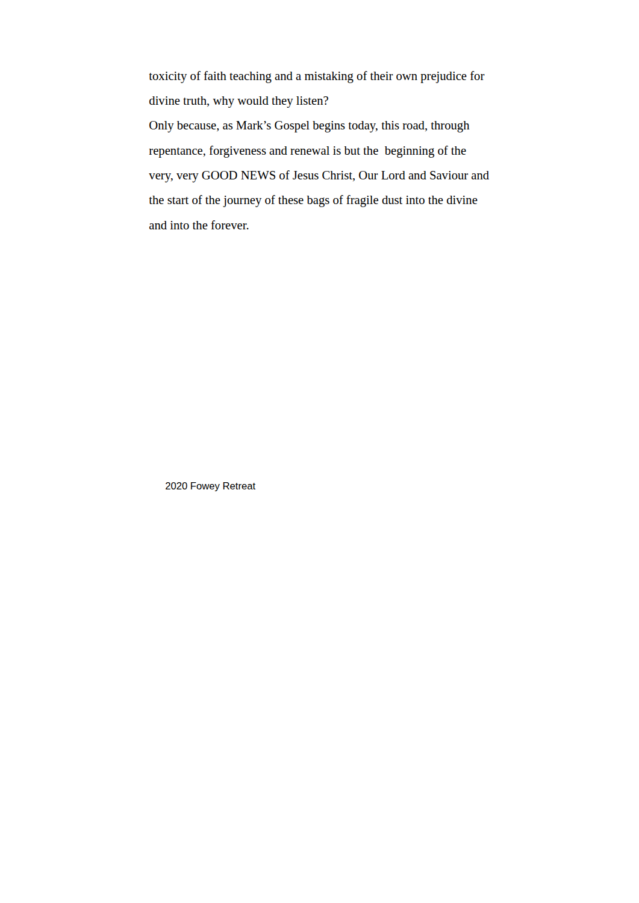toxicity of faith teaching and a mistaking of their own prejudice for divine truth, why would they listen?
Only because, as Mark’s Gospel begins today, this road, through repentance, forgiveness and renewal is but the beginning of the very, very GOOD NEWS of Jesus Christ, Our Lord and Saviour and the start of the journey of these bags of fragile dust into the divine and into the forever.
2020 Fowey Retreat